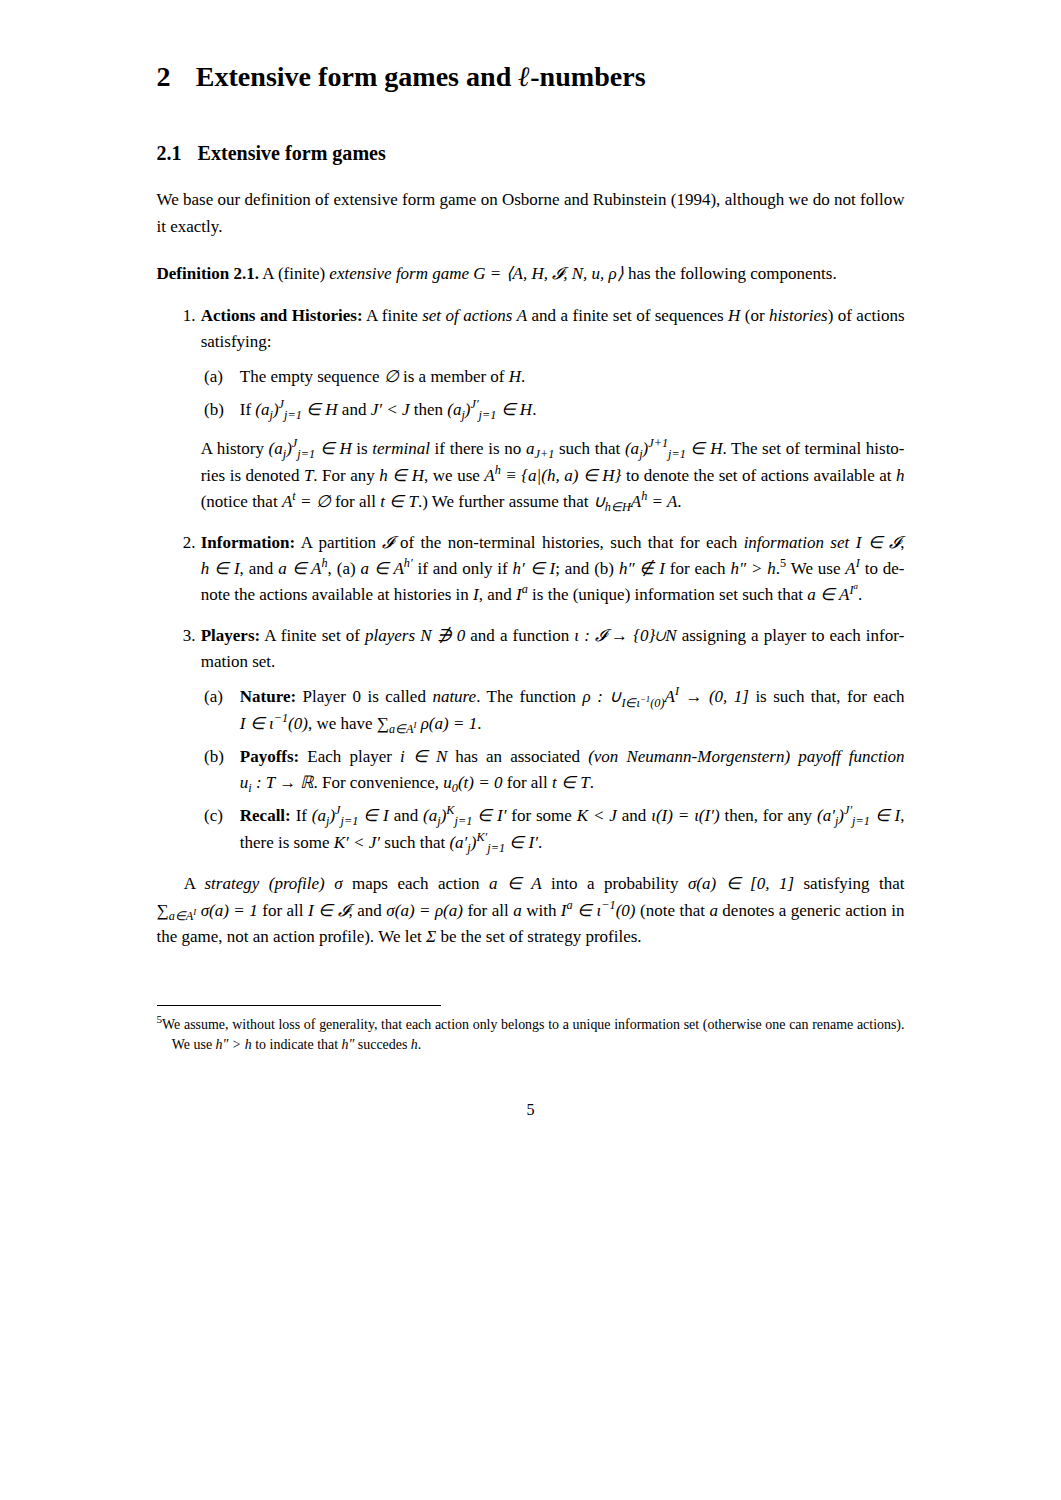2 Extensive form games and ℓ-numbers
2.1 Extensive form games
We base our definition of extensive form game on Osborne and Rubinstein (1994), although we do not follow it exactly.
Definition 2.1. A (finite) extensive form game G = ⟨A, H, 𝓘, N, u, ρ⟩ has the following components.
Actions and Histories: A finite set of actions A and a finite set of sequences H (or histories) of actions satisfying:
The empty sequence ∅ is a member of H.
If (aj)Jj=1 ∈ H and J′ < J then (aj)J′j=1 ∈ H.
A history (aj)Jj=1 ∈ H is terminal if there is no aJ+1 such that (aj)J+1j=1 ∈ H. The set of terminal histories is denoted T. For any h ∈ H, we use Ah ≡ {a|(h, a) ∈ H} to denote the set of actions available at h (notice that At = ∅ for all t ∈ T.) We further assume that ∪h∈HAh = A.
Information: A partition 𝓘 of the non-terminal histories, such that for each information set I ∈ 𝓘, h ∈ I, and a ∈ Ah, (a) a ∈ Ah′ if and only if h′ ∈ I; and (b) h″ ∉ I for each h″ > h.5 We use AI to denote the actions available at histories in I, and Ia is the (unique) information set such that a ∈ AIa.
Players: A finite set of players N ∌ 0 and a function ι : 𝓘 → {0}∪N assigning a player to each information set.
Nature: Player 0 is called nature. The function ρ : ∪I∈ι−1(0)AI → (0, 1] is such that, for each I ∈ ι−1(0), we have ∑a∈AI ρ(a) = 1.
Payoffs: Each player i ∈ N has an associated (von Neumann-Morgenstern) payoff function ui : T → ℝ. For convenience, u0(t) = 0 for all t ∈ T.
Recall: If (aj)Jj=1 ∈ I and (aj)Kj=1 ∈ I′ for some K < J and ι(I) = ι(I′) then, for any (a′j)J′j=1 ∈ I, there is some K′ < J′ such that (a′j)K′j=1 ∈ I′.
A strategy (profile) σ maps each action a ∈ A into a probability σ(a) ∈ [0, 1] satisfying that ∑a∈AI σ(a) = 1 for all I ∈ 𝓘, and σ(a) = ρ(a) for all a with Ia ∈ ι−1(0) (note that a denotes a generic action in the game, not an action profile). We let Σ be the set of strategy profiles.
5We assume, without loss of generality, that each action only belongs to a unique information set (otherwise one can rename actions). We use h″ > h to indicate that h″ succedes h.
5